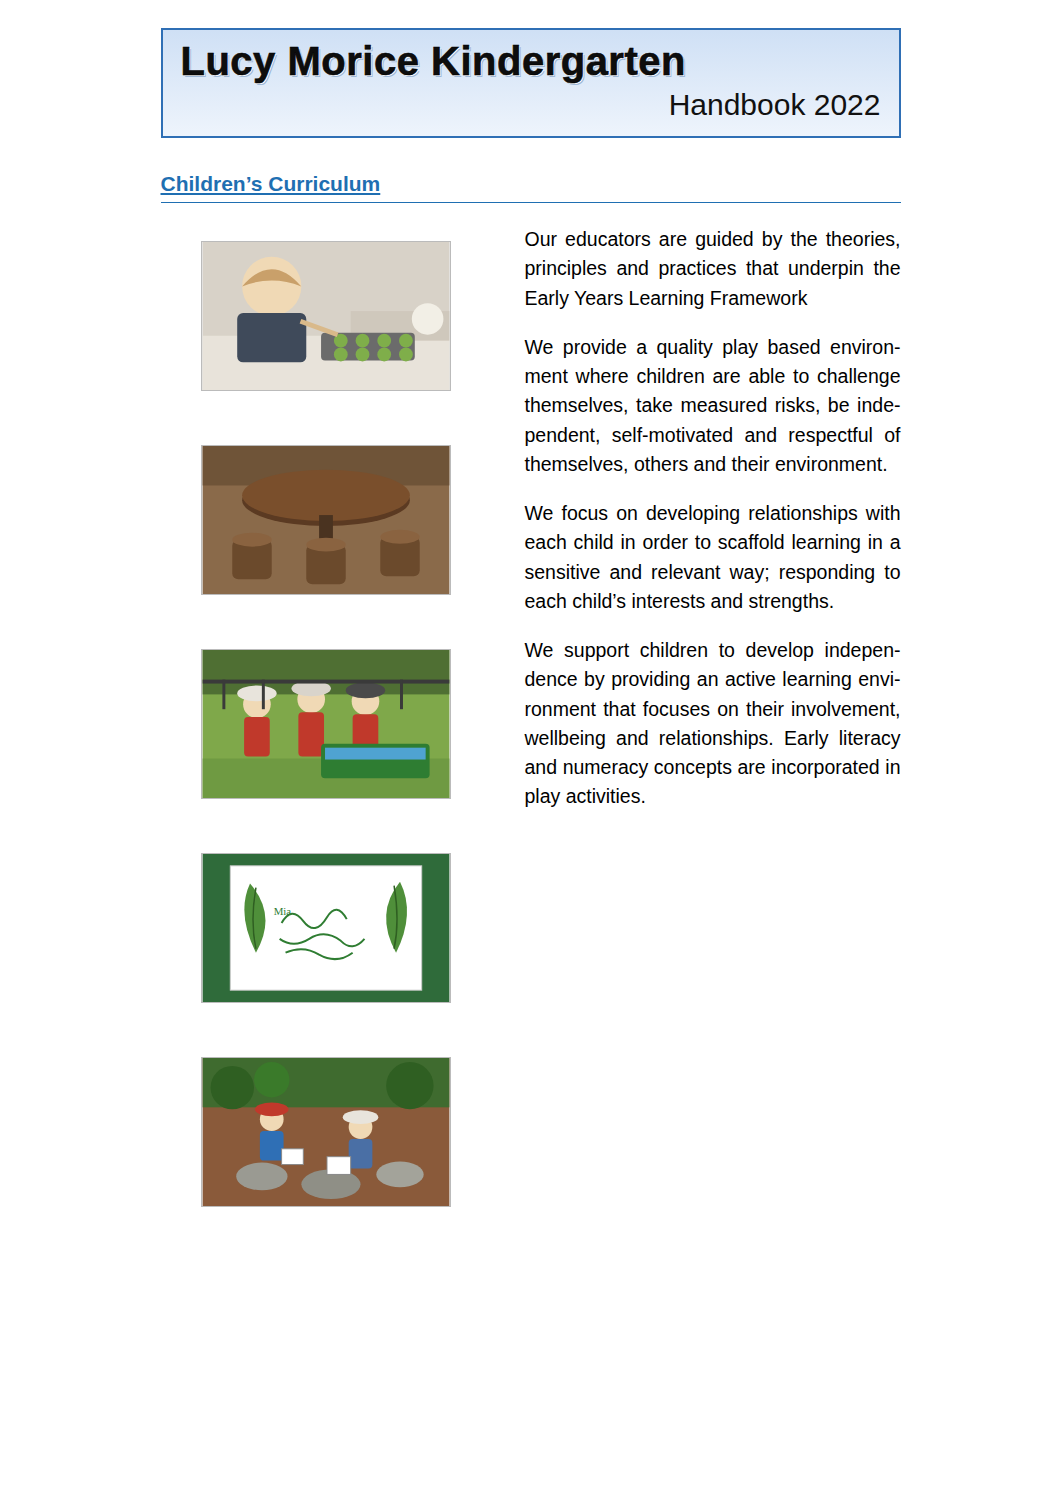Lucy Morice Kindergarten
Handbook 2022
Children’s Curriculum
Mia
Our educators are guided by the theories, principles and practices that underpin the Early Years Learning Framework
We provide a quality play based environment where children are able to challenge themselves, take measured risks, be independent, self-motivated and respectful of themselves, others and their environment.
We focus on developing relationships with each child in order to scaffold learning in a sensitive and relevant way; responding to each child’s interests and strengths.
We support children to develop independence by providing an active learning environment that focuses on their involvement, wellbeing and relationships. Early literacy and numeracy concepts are incorporated in play activities.